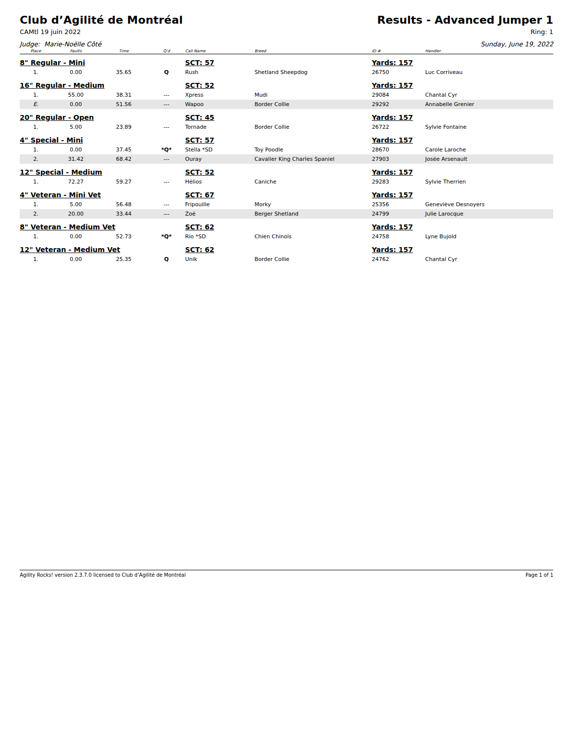Club d’Agilité de Montréal
Results - Advanced Jumper 1
CAMtl 19 juin 2022
Ring: 1
Judge: Marie-Noëlle Côté
Sunday, June 19, 2022
| Place | Faults | Time | Q'd | Call Name | Breed | ID # | Handler |
| --- | --- | --- | --- | --- | --- | --- | --- |
| 8" Regular - Mini | SCT: 57 | Yards: 157 |
| 1. | 0.00 | 35.65 | Q | Rush | Shetland Sheepdog | 26750 | Luc Corriveau |
| 16" Regular - Medium | SCT: 52 | Yards: 157 |
| 1. | 55.00 | 38.31 | --- | Xpress | Mudi | 29084 | Chantal Cyr |
| E. | 0.00 | 51.56 | --- | Wapoo | Border Collie | 29292 | Annabelle Grenier |
| 20" Regular - Open | SCT: 45 | Yards: 157 |
| 1. | 5.00 | 23.89 | --- | Tornade | Border Collie | 26722 | Sylvie Fontaine |
| 4" Special - Mini | SCT: 57 | Yards: 157 |
| 1. | 0.00 | 37.45 | *Q* | Stella *SD | Toy Poodle | 28670 | Carole Laroche |
| 2. | 31.42 | 68.42 | --- | Ouray | Cavalier King Charles Spaniel | 27903 | Josée Arsenault |
| 12" Special - Medium | SCT: 52 | Yards: 157 |
| 1. | 72.27 | 59.27 | --- | Hélios | Caniche | 29283 | Sylvie Therrien |
| 4" Veteran - Mini Vet | SCT: 67 | Yards: 157 |
| 1. | 5.00 | 56.48 | --- | Fripouille | Morky | 25356 | Geneviève Desnoyers |
| 2. | 20.00 | 33.44 | --- | Zoé | Berger Shetland | 24799 | Julie Larocque |
| 8" Veteran - Medium Vet | SCT: 62 | Yards: 157 |
| 1. | 0.00 | 52.73 | *Q* | Rio *SD | Chien Chinois | 24758 | Lyne Bujold |
| 12" Veteran - Medium Vet | SCT: 62 | Yards: 157 |
| 1. | 0.00 | 25.35 | Q | Unik | Border Collie | 24762 | Chantal Cyr |
Agility Rocks! version 2.3.7.0 licensed to Club d’Agilité de Montréal
Page 1 of 1